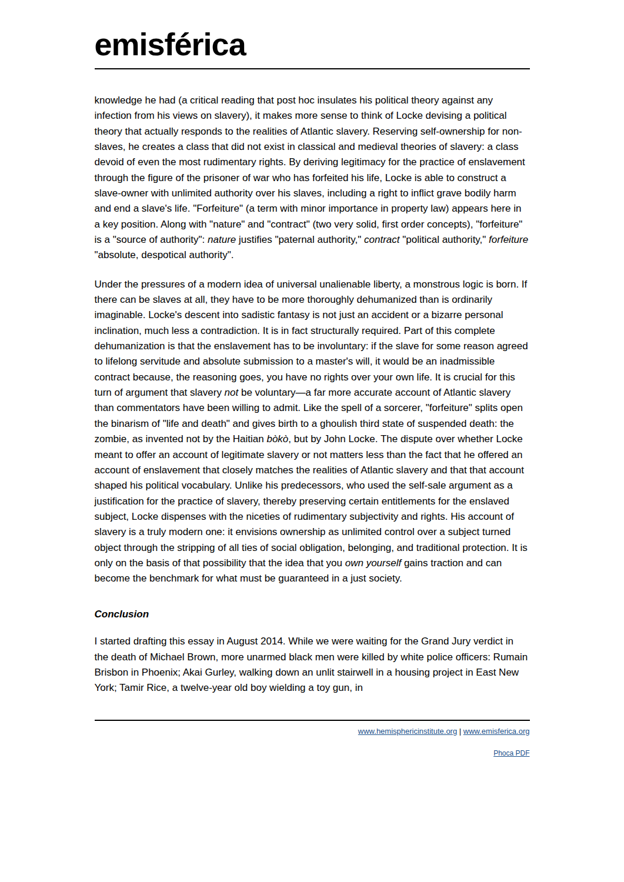emisférica
knowledge he had (a critical reading that post hoc insulates his political theory against any infection from his views on slavery), it makes more sense to think of Locke devising a political theory that actually responds to the realities of Atlantic slavery. Reserving self-ownership for non-slaves, he creates a class that did not exist in classical and medieval theories of slavery: a class devoid of even the most rudimentary rights. By deriving legitimacy for the practice of enslavement through the figure of the prisoner of war who has forfeited his life, Locke is able to construct a slave-owner with unlimited authority over his slaves, including a right to inflict grave bodily harm and end a slave's life. "Forfeiture" (a term with minor importance in property law) appears here in a key position. Along with "nature" and "contract" (two very solid, first order concepts), "forfeiture" is a "source of authority": nature justifies "paternal authority," contract "political authority," forfeiture "absolute, despotical authority".
Under the pressures of a modern idea of universal unalienable liberty, a monstrous logic is born. If there can be slaves at all, they have to be more thoroughly dehumanized than is ordinarily imaginable. Locke's descent into sadistic fantasy is not just an accident or a bizarre personal inclination, much less a contradiction. It is in fact structurally required. Part of this complete dehumanization is that the enslavement has to be involuntary: if the slave for some reason agreed to lifelong servitude and absolute submission to a master's will, it would be an inadmissible contract because, the reasoning goes, you have no rights over your own life. It is crucial for this turn of argument that slavery not be voluntary—a far more accurate account of Atlantic slavery than commentators have been willing to admit. Like the spell of a sorcerer, "forfeiture" splits open the binarism of "life and death" and gives birth to a ghoulish third state of suspended death: the zombie, as invented not by the Haitian bòkò, but by John Locke. The dispute over whether Locke meant to offer an account of legitimate slavery or not matters less than the fact that he offered an account of enslavement that closely matches the realities of Atlantic slavery and that that account shaped his political vocabulary. Unlike his predecessors, who used the self-sale argument as a justification for the practice of slavery, thereby preserving certain entitlements for the enslaved subject, Locke dispenses with the niceties of rudimentary subjectivity and rights. His account of slavery is a truly modern one: it envisions ownership as unlimited control over a subject turned object through the stripping of all ties of social obligation, belonging, and traditional protection. It is only on the basis of that possibility that the idea that you own yourself gains traction and can become the benchmark for what must be guaranteed in a just society.
Conclusion
I started drafting this essay in August 2014. While we were waiting for the Grand Jury verdict in the death of Michael Brown, more unarmed black men were killed by white police officers: Rumain Brisbon in Phoenix; Akai Gurley, walking down an unlit stairwell in a housing project in East New York; Tamir Rice, a twelve-year old boy wielding a toy gun, in
www.hemisphericinstitute.org | www.emisferica.org
Phoca PDF